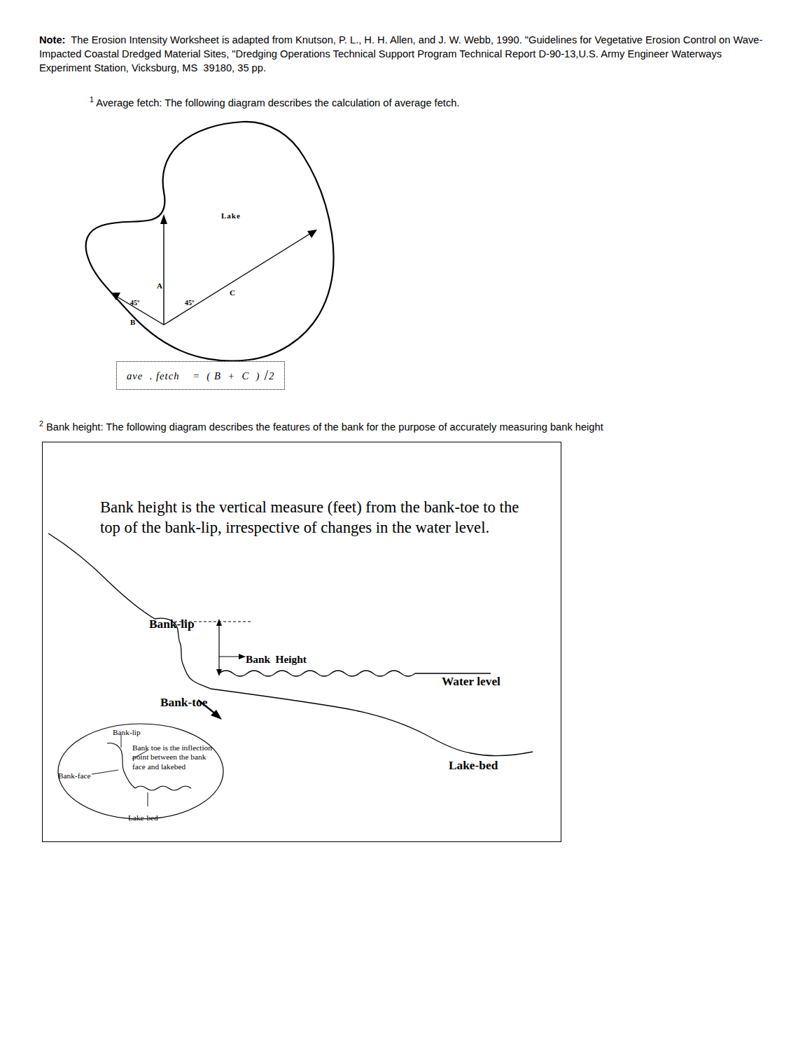Note: The Erosion Intensity Worksheet is adapted from Knutson, P. L., H. H. Allen, and J. W. Webb, 1990. "Guidelines for Vegetative Erosion Control on Wave-Impacted Coastal Dredged Material Sites, "Dredging Operations Technical Support Program Technical Report D-90-13,U.S. Army Engineer Waterways Experiment Station, Vicksburg, MS 39180, 35 pp.
1 Average fetch: The following diagram describes the calculation of average fetch.
Lake A 45º 45º B C
ave . fetch = ( B + C ) /2
2 Bank height: The following diagram describes the features of the bank for the purpose of accurately measuring bank height
Bank height is the vertical measure (feet) from the bank-toe to the top of the bank-lip, irrespective of changes in the water level.
Bank-lip Bank Height Bank-toe Water level Lake-bed Bank-lip Bank-face Lake-bed Bank toe is the inflection point between the bank face and lakebed